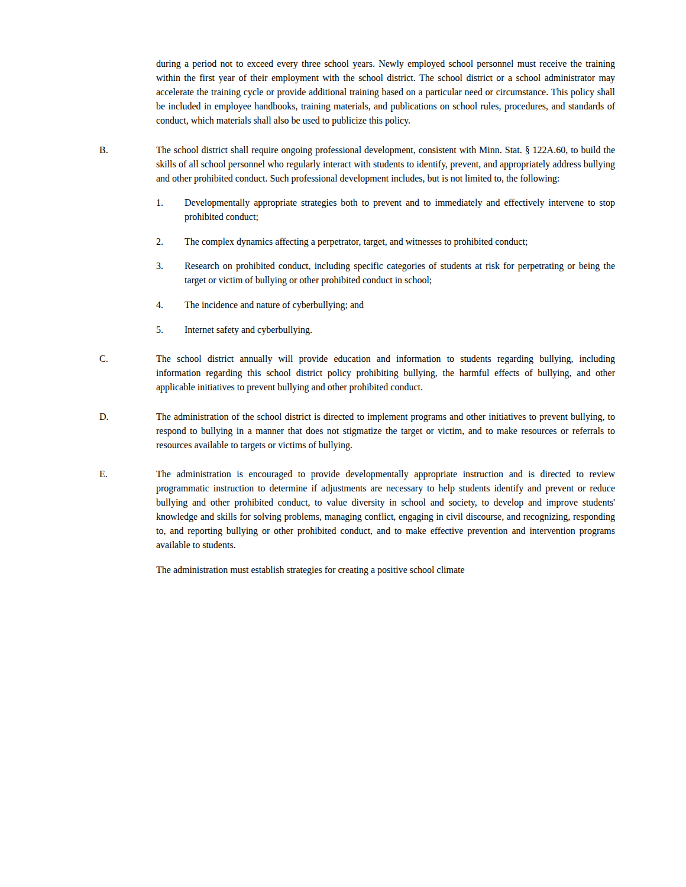during a period not to exceed every three school years. Newly employed school personnel must receive the training within the first year of their employment with the school district. The school district or a school administrator may accelerate the training cycle or provide additional training based on a particular need or circumstance. This policy shall be included in employee handbooks, training materials, and publications on school rules, procedures, and standards of conduct, which materials shall also be used to publicize this policy.
B.
The school district shall require ongoing professional development, consistent with Minn. Stat. § 122A.60, to build the skills of all school personnel who regularly interact with students to identify, prevent, and appropriately address bullying and other prohibited conduct. Such professional development includes, but is not limited to, the following:
1.
Developmentally appropriate strategies both to prevent and to immediately and effectively intervene to stop prohibited conduct;
2.
The complex dynamics affecting a perpetrator, target, and witnesses to prohibited conduct;
3.
Research on prohibited conduct, including specific categories of students at risk for perpetrating or being the target or victim of bullying or other prohibited conduct in school;
4.
The incidence and nature of cyberbullying; and
5.
Internet safety and cyberbullying.
C.
The school district annually will provide education and information to students regarding bullying, including information regarding this school district policy prohibiting bullying, the harmful effects of bullying, and other applicable initiatives to prevent bullying and other prohibited conduct.
D.
The administration of the school district is directed to implement programs and other initiatives to prevent bullying, to respond to bullying in a manner that does not stigmatize the target or victim, and to make resources or referrals to resources available to targets or victims of bullying.
E.
The administration is encouraged to provide developmentally appropriate instruction and is directed to review programmatic instruction to determine if adjustments are necessary to help students identify and prevent or reduce bullying and other prohibited conduct, to value diversity in school and society, to develop and improve students' knowledge and skills for solving problems, managing conflict, engaging in civil discourse, and recognizing, responding to, and reporting bullying or other prohibited conduct, and to make effective prevention and intervention programs available to students.
The administration must establish strategies for creating a positive school climate